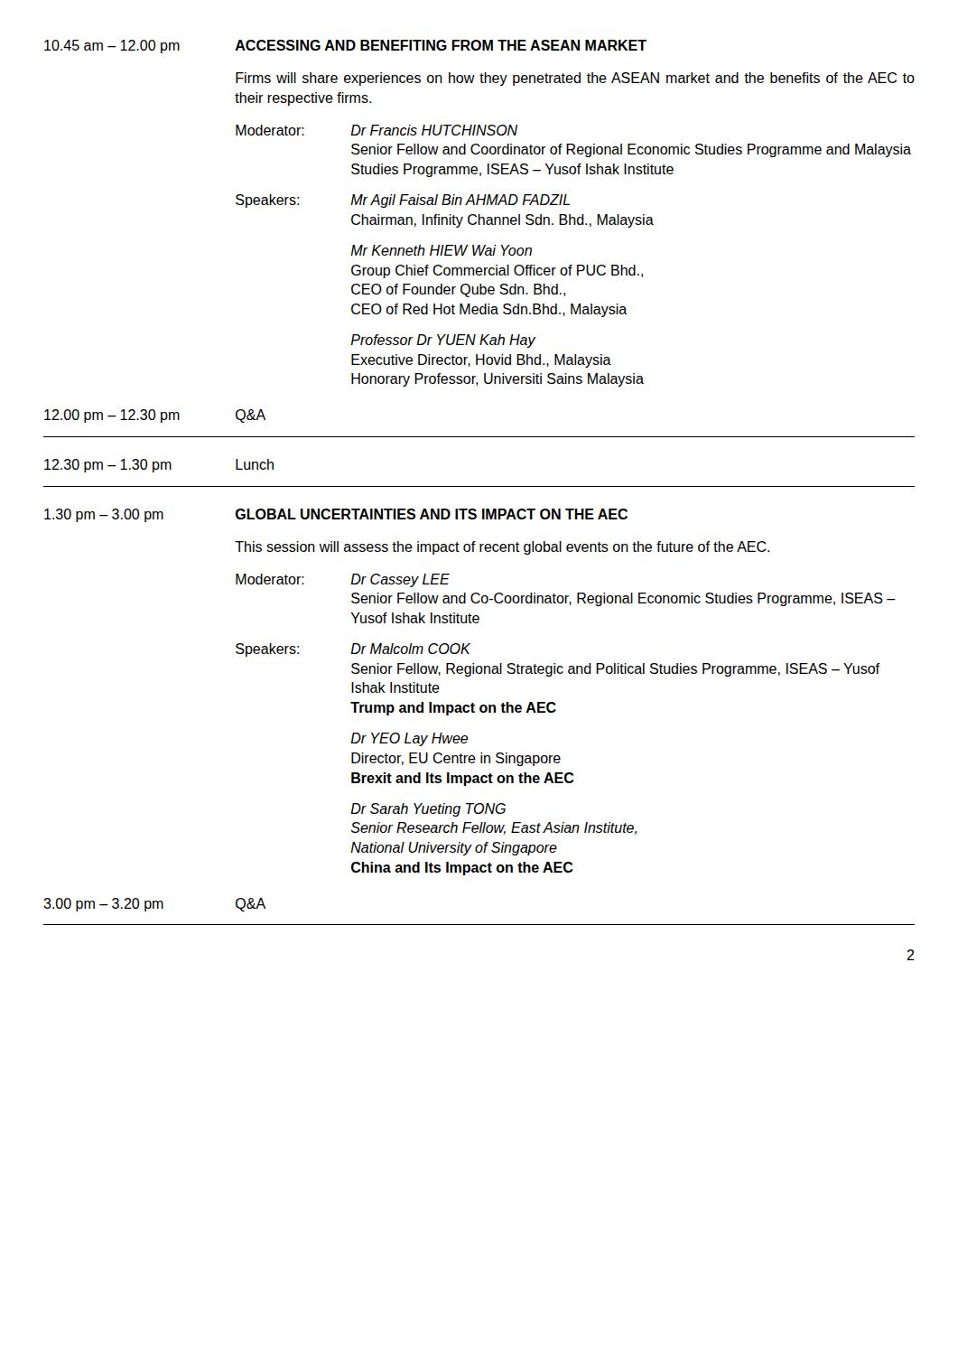| 10.45 am – 12.00 pm | Accessing and Benefiting from the ASEAN Market Firms will share experiences on how they penetrated the ASEAN market and the benefits of the AEC to their respective firms. / Moderator: / Dr Francis HUTCHINSON Senior Fellow and Coordinator of Regional Economic Studies Programme and Malaysia Studies Programme, ISEAS – Yusof Ishak Institute / / Speakers: / Mr Agil Faisal Bin AHMAD FADZIL Chairman, Infinity Channel Sdn. Bhd., Malaysia / / / Mr Kenneth HIEW Wai Yoon Group Chief Commercial Officer of PUC Bhd., CEO of Founder Qube Sdn. Bhd., CEO of Red Hot Media Sdn.Bhd., Malaysia / / / Professor Dr YUEN Kah Hay Executive Director, Hovid Bhd., Malaysia Honorary Professor, Universiti Sains Malaysia / |
| 12.00 pm – 12.30 pm | Q&A |
| 12.30 pm – 1.30 pm | Lunch |
| 1.30 pm – 3.00 pm | Global Uncertainties and Its Impact on the AEC This session will assess the impact of recent global events on the future of the AEC. / Moderator: / Dr Cassey LEE Senior Fellow and Co-Coordinator, Regional Economic Studies Programme, ISEAS – Yusof Ishak Institute / / Speakers: / Dr Malcolm COOK Senior Fellow, Regional Strategic and Political Studies Programme, ISEAS – Yusof Ishak Institute Trump and Impact on the AEC / / / Dr YEO Lay Hwee Director, EU Centre in Singapore Brexit and Its Impact on the AEC / / / Dr Sarah Yueting TONG Senior Research Fellow, East Asian Institute, National University of Singapore China and Its Impact on the AEC / |
| 3.00 pm – 3.20 pm | Q&A |
2